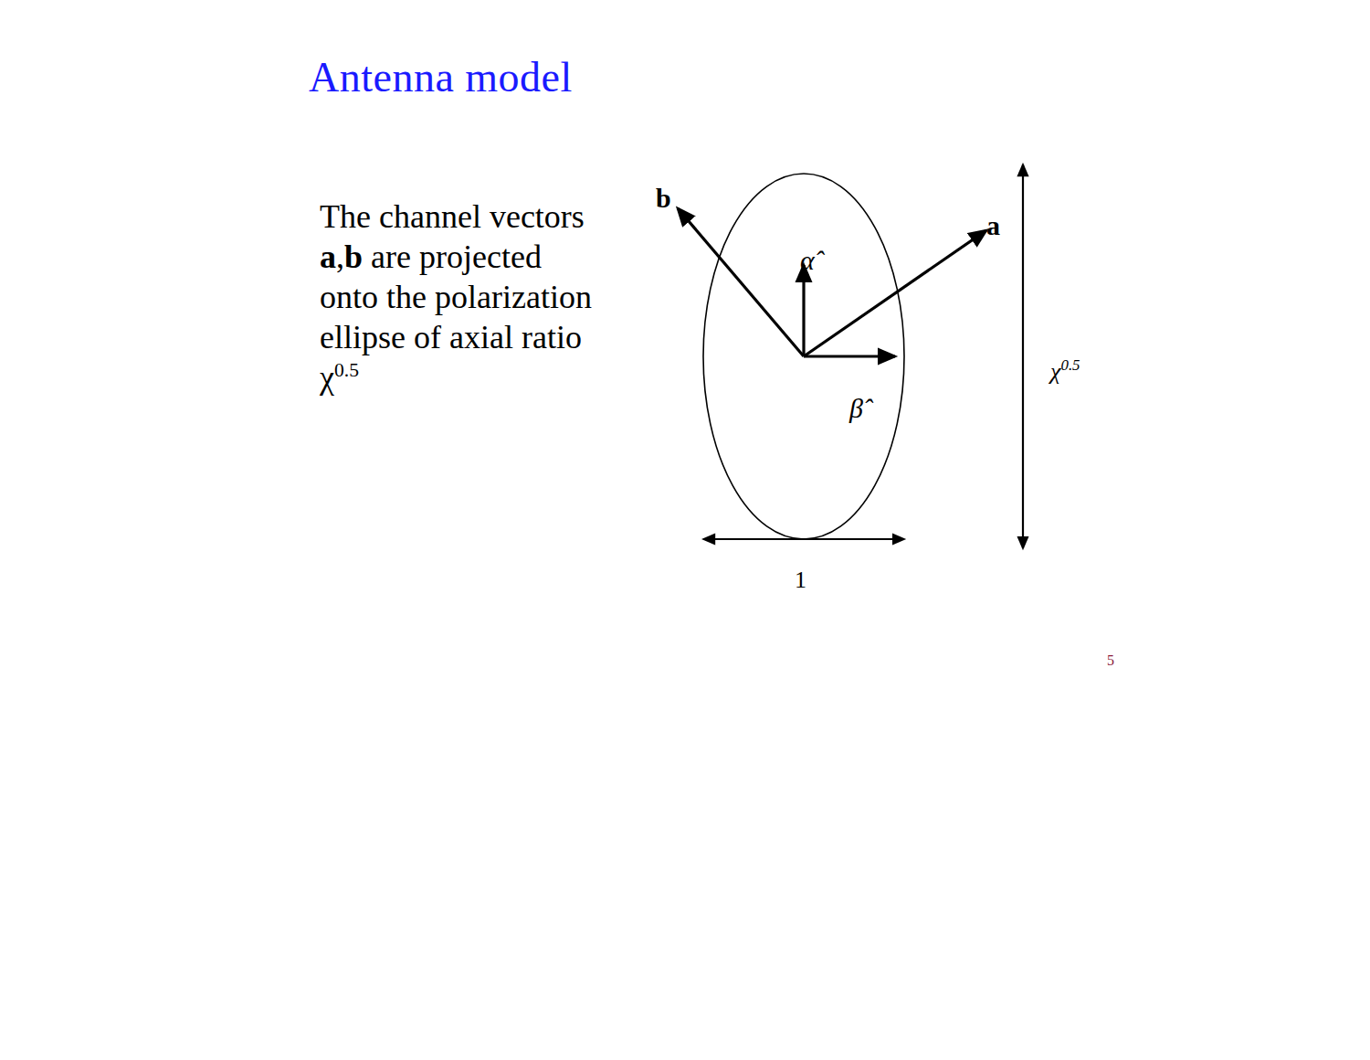Antenna model
The channel vectors a,b are projected onto the polarization ellipse of axial ratio χ0.5
b a α̂ β̂ χ0.5 1
5